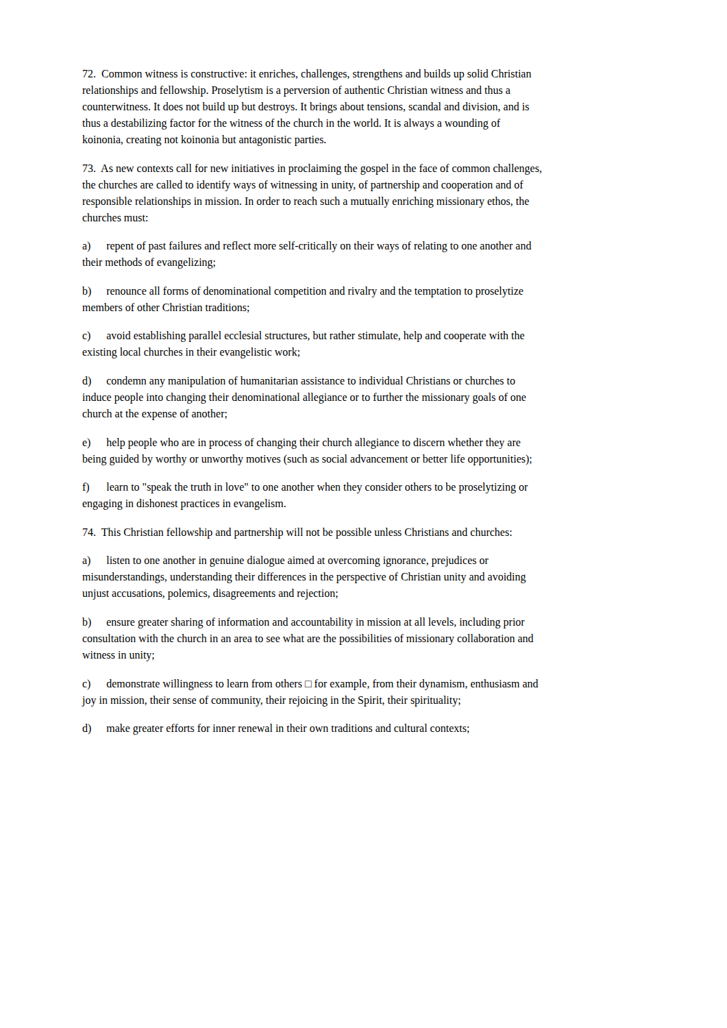72. Common witness is constructive: it enriches, challenges, strengthens and builds up solid Christian relationships and fellowship. Proselytism is a perversion of authentic Christian witness and thus a counterwitness. It does not build up but destroys. It brings about tensions, scandal and division, and is thus a destabilizing factor for the witness of the church in the world. It is always a wounding of koinonia, creating not koinonia but antagonistic parties.
73. As new contexts call for new initiatives in proclaiming the gospel in the face of common challenges, the churches are called to identify ways of witnessing in unity, of partnership and cooperation and of responsible relationships in mission. In order to reach such a mutually enriching missionary ethos, the churches must:
a) repent of past failures and reflect more self-critically on their ways of relating to one another and their methods of evangelizing;
b) renounce all forms of denominational competition and rivalry and the temptation to proselytize members of other Christian traditions;
c) avoid establishing parallel ecclesial structures, but rather stimulate, help and cooperate with the existing local churches in their evangelistic work;
d) condemn any manipulation of humanitarian assistance to individual Christians or churches to induce people into changing their denominational allegiance or to further the missionary goals of one church at the expense of another;
e) help people who are in process of changing their church allegiance to discern whether they are being guided by worthy or unworthy motives (such as social advancement or better life opportunities);
f) learn to "speak the truth in love" to one another when they consider others to be proselytizing or engaging in dishonest practices in evangelism.
74. This Christian fellowship and partnership will not be possible unless Christians and churches:
a) listen to one another in genuine dialogue aimed at overcoming ignorance, prejudices or misunderstandings, understanding their differences in the perspective of Christian unity and avoiding unjust accusations, polemics, disagreements and rejection;
b) ensure greater sharing of information and accountability in mission at all levels, including prior consultation with the church in an area to see what are the possibilities of missionary collaboration and witness in unity;
c) demonstrate willingness to learn from others □ for example, from their dynamism, enthusiasm and joy in mission, their sense of community, their rejoicing in the Spirit, their spirituality;
d) make greater efforts for inner renewal in their own traditions and cultural contexts;